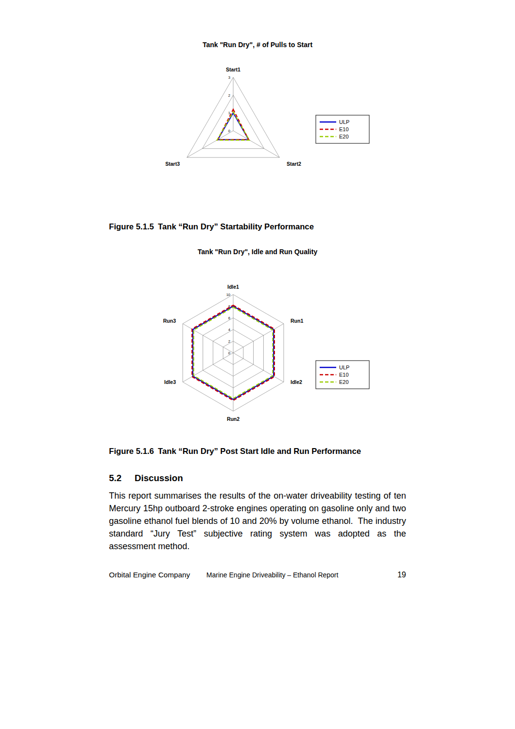Tank "Run Dry", # of Pulls to Start
3 2 1 0 Start1 Start2 Start3 ULP E10 E20
Figure 5.1.5 Tank “Run Dry” Startability Performance
Tank "Run Dry", Idle and Run Quality
10 8 6 4 2 0 Idle1 Run1 Idle2 Run2 Idle3 Run3 ULP E10 E20
Figure 5.1.6 Tank “Run Dry” Post Start Idle and Run Performance
5.2 Discussion
This report summarises the results of the on-water driveability testing of ten Mercury 15hp outboard 2-stroke engines operating on gasoline only and two gasoline ethanol fuel blends of 10 and 20% by volume ethanol. The industry standard “Jury Test” subjective rating system was adopted as the assessment method.
Orbital Engine Company Marine Engine Driveability – Ethanol Report 19